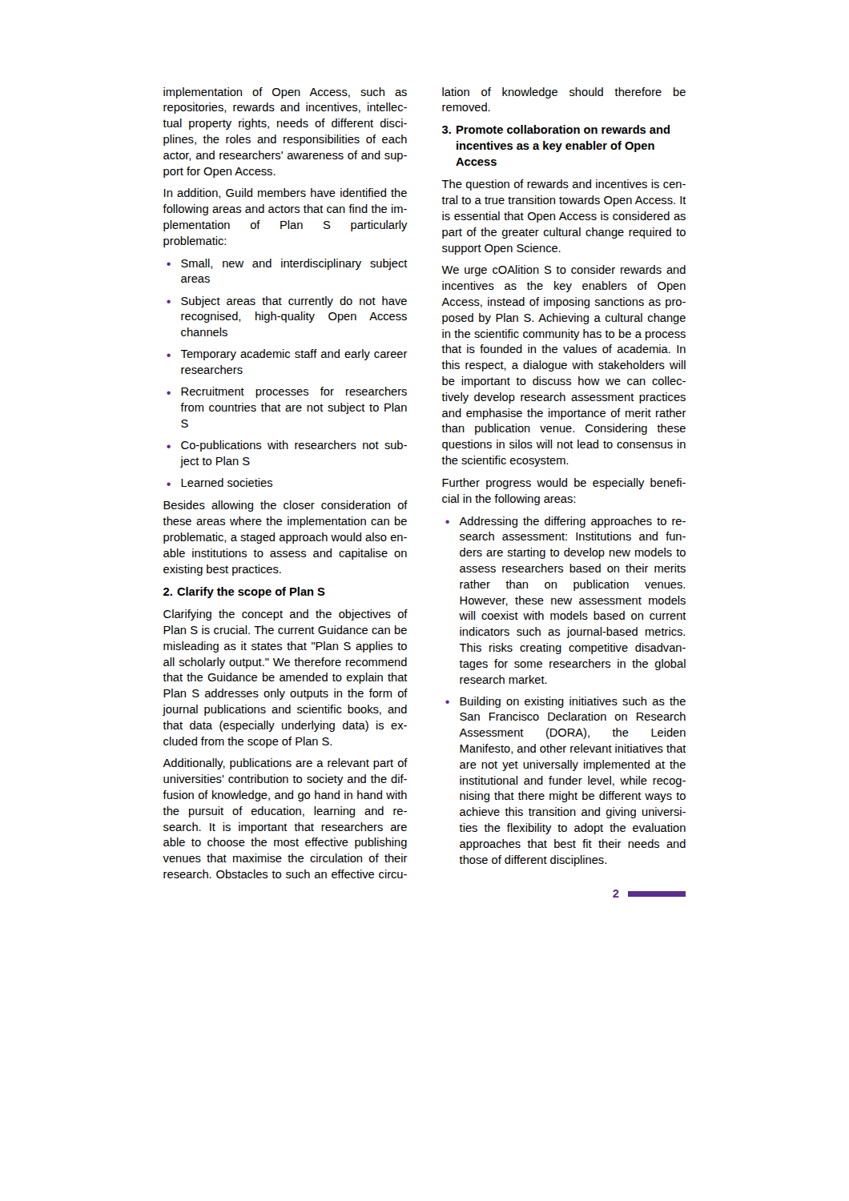implementation of Open Access, such as repositories, rewards and incentives, intellectual property rights, needs of different disciplines, the roles and responsibilities of each actor, and researchers' awareness of and support for Open Access.
In addition, Guild members have identified the following areas and actors that can find the implementation of Plan S particularly problematic:
Small, new and interdisciplinary subject areas
Subject areas that currently do not have recognised, high-quality Open Access channels
Temporary academic staff and early career researchers
Recruitment processes for researchers from countries that are not subject to Plan S
Co-publications with researchers not subject to Plan S
Learned societies
Besides allowing the closer consideration of these areas where the implementation can be problematic, a staged approach would also enable institutions to assess and capitalise on existing best practices.
2. Clarify the scope of Plan S
Clarifying the concept and the objectives of Plan S is crucial. The current Guidance can be misleading as it states that "Plan S applies to all scholarly output." We therefore recommend that the Guidance be amended to explain that Plan S addresses only outputs in the form of journal publications and scientific books, and that data (especially underlying data) is excluded from the scope of Plan S.
Additionally, publications are a relevant part of universities' contribution to society and the diffusion of knowledge, and go hand in hand with the pursuit of education, learning and research. It is important that researchers are able to choose the most effective publishing venues that maximise the circulation of their research. Obstacles to such an effective circulation of knowledge should therefore be removed.
3. Promote collaboration on rewards and incentives as a key enabler of Open Access
The question of rewards and incentives is central to a true transition towards Open Access. It is essential that Open Access is considered as part of the greater cultural change required to support Open Science.
We urge cOAlition S to consider rewards and incentives as the key enablers of Open Access, instead of imposing sanctions as proposed by Plan S. Achieving a cultural change in the scientific community has to be a process that is founded in the values of academia. In this respect, a dialogue with stakeholders will be important to discuss how we can collectively develop research assessment practices and emphasise the importance of merit rather than publication venue. Considering these questions in silos will not lead to consensus in the scientific ecosystem.
Further progress would be especially beneficial in the following areas:
Addressing the differing approaches to research assessment: Institutions and funders are starting to develop new models to assess researchers based on their merits rather than on publication venues. However, these new assessment models will coexist with models based on current indicators such as journal-based metrics. This risks creating competitive disadvantages for some researchers in the global research market.
Building on existing initiatives such as the San Francisco Declaration on Research Assessment (DORA), the Leiden Manifesto, and other relevant initiatives that are not yet universally implemented at the institutional and funder level, while recognising that there might be different ways to achieve this transition and giving universities the flexibility to adopt the evaluation approaches that best fit their needs and those of different disciplines.
2